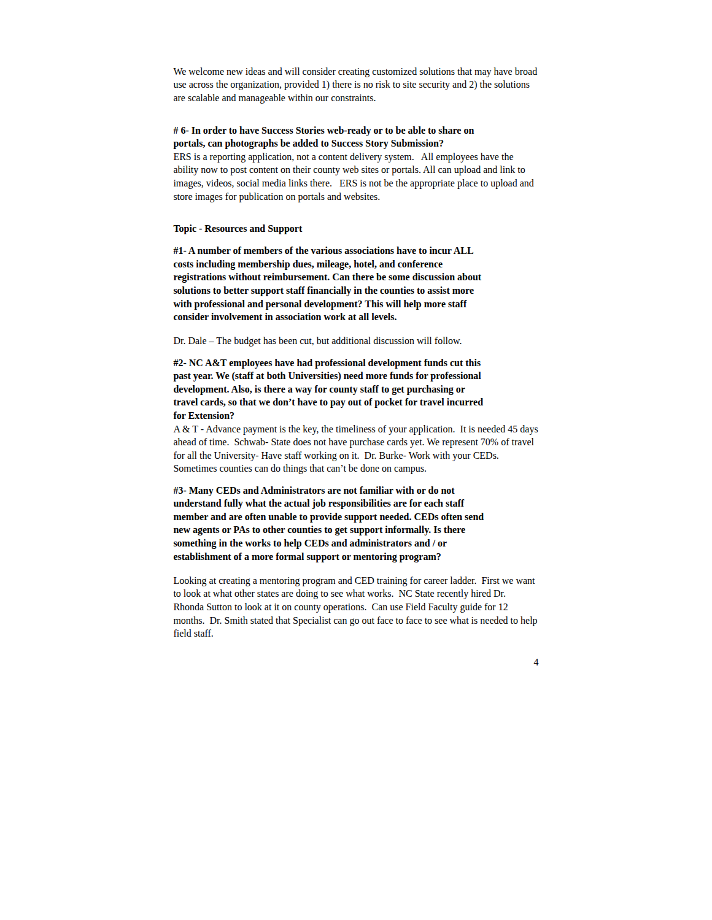We welcome new ideas and will consider creating customized solutions that may have broad use across the organization, provided 1) there is no risk to site security and 2) the solutions are scalable and manageable within our constraints.
# 6- In order to have Success Stories web-ready or to be able to share on
portals, can photographs be added to Success Story Submission?
ERS is a reporting application, not a content delivery system. All employees have the ability now to post content on their county web sites or portals. All can upload and link to images, videos, social media links there. ERS is not be the appropriate place to upload and store images for publication on portals and websites.
Topic - Resources and Support
#1- A number of members of the various associations have to incur ALL
costs including membership dues, mileage, hotel, and conference
registrations without reimbursement. Can there be some discussion about
solutions to better support staff financially in the counties to assist more
with professional and personal development? This will help more staff
consider involvement in association work at all levels.
Dr. Dale – The budget has been cut, but additional discussion will follow.
#2- NC A&T employees have had professional development funds cut this
past year. We (staff at both Universities) need more funds for professional
development. Also, is there a way for county staff to get purchasing or
travel cards, so that we don’t have to pay out of pocket for travel incurred
for Extension?
A & T - Advance payment is the key, the timeliness of your application. It is needed 45 days ahead of time. Schwab- State does not have purchase cards yet. We represent 70% of travel for all the University- Have staff working on it. Dr. Burke- Work with your CEDs. Sometimes counties can do things that can’t be done on campus.
#3- Many CEDs and Administrators are not familiar with or do not
understand fully what the actual job responsibilities are for each staff
member and are often unable to provide support needed. CEDs often send
new agents or PAs to other counties to get support informally. Is there
something in the works to help CEDs and administrators and / or
establishment of a more formal support or mentoring program?
Looking at creating a mentoring program and CED training for career ladder. First we want to look at what other states are doing to see what works. NC State recently hired Dr. Rhonda Sutton to look at it on county operations. Can use Field Faculty guide for 12 months. Dr. Smith stated that Specialist can go out face to face to see what is needed to help field staff.
4